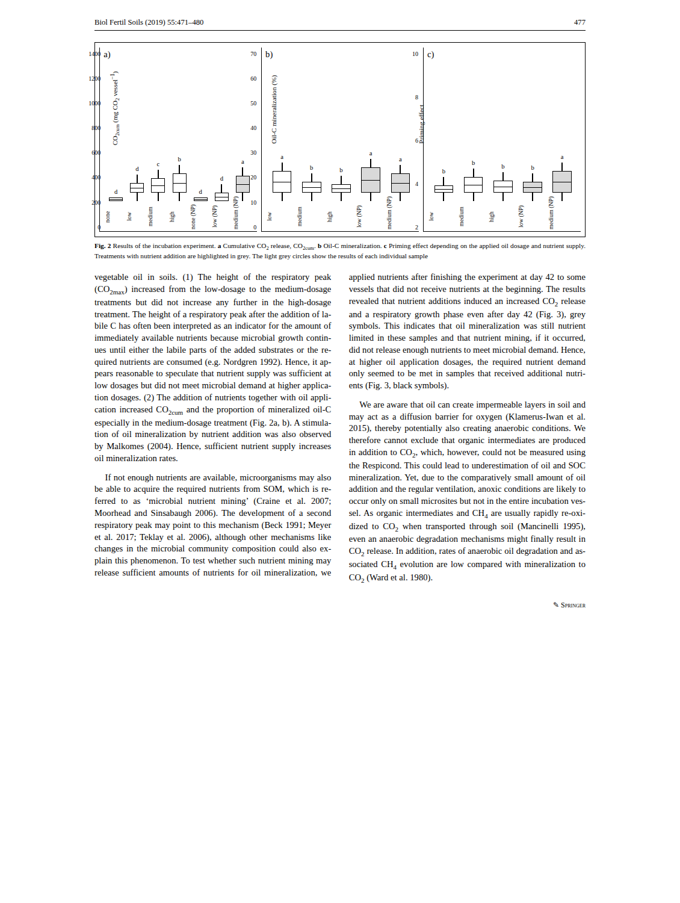Biol Fertil Soils (2019) 55:471–480 477
a) CO2cum (mg CO2 vessel−1)
1400120010008006004002000
d
d
c
b
d
d
a
none low medium high none (NP) low (NP) medium (NP)
b) Oil-C mineralization (%)
706050403020100
a
b
b
a
a
low medium high low (NP) medium (NP)
c) Priming effect
108642
b
b
b
b
a
low medium high low (NP) medium (NP)
Fig. 2 Results of the incubation experiment. a Cumulative CO2 release, CO2cum. b Oil-C mineralization. c Priming effect depending on the applied oil dosage and nutrient supply. Treatments with nutrient addition are highlighted in grey. The light grey circles show the results of each individual sample
vegetable oil in soils. (1) The height of the respiratory peak (CO2max) increased from the low-dosage to the medium-dosage treatments but did not increase any further in the high-dosage treatment. The height of a respiratory peak after the addition of labile C has often been interpreted as an indicator for the amount of immediately available nutrients because microbial growth continues until either the labile parts of the added substrates or the required nutrients are consumed (e.g. Nordgren 1992). Hence, it appears reasonable to speculate that nutrient supply was sufficient at low dosages but did not meet microbial demand at higher application dosages. (2) The addition of nutrients together with oil application increased CO2cum and the proportion of mineralized oil-C especially in the medium-dosage treatment (Fig. 2a, b). A stimulation of oil mineralization by nutrient addition was also observed by Malkomes (2004). Hence, sufficient nutrient supply increases oil mineralization rates.
If not enough nutrients are available, microorganisms may also be able to acquire the required nutrients from SOM, which is referred to as ‘microbial nutrient mining’ (Craine et al. 2007; Moorhead and Sinsabaugh 2006). The development of a second respiratory peak may point to this mechanism (Beck 1991; Meyer et al. 2017; Teklay et al. 2006), although other mechanisms like changes in the microbial community composition could also explain this phenomenon. To test whether such nutrient mining may release sufficient amounts of nutrients for oil mineralization, we applied nutrients after finishing the experiment at day 42 to some vessels that did not receive nutrients at the beginning. The results revealed that nutrient additions induced an increased CO2 release and a respiratory growth phase even after day 42 (Fig. 3), grey symbols. This indicates that oil mineralization was still nutrient limited in these samples and that nutrient mining, if it occurred, did not release enough nutrients to meet microbial demand. Hence, at higher oil application dosages, the required nutrient demand only seemed to be met in samples that received additional nutrients (Fig. 3, black symbols).
We are aware that oil can create impermeable layers in soil and may act as a diffusion barrier for oxygen (Klamerus-Iwan et al. 2015), thereby potentially also creating anaerobic conditions. We therefore cannot exclude that organic intermediates are produced in addition to CO2, which, however, could not be measured using the Respicond. This could lead to underestimation of oil and SOC mineralization. Yet, due to the comparatively small amount of oil addition and the regular ventilation, anoxic conditions are likely to occur only on small microsites but not in the entire incubation vessel. As organic intermediates and CH4 are usually rapidly re-oxidized to CO2 when transported through soil (Mancinelli 1995), even an anaerobic degradation mechanisms might finally result in CO2 release. In addition, rates of anaerobic oil degradation and associated CH4 evolution are low compared with mineralization to CO2 (Ward et al. 1980).
✎ Springer